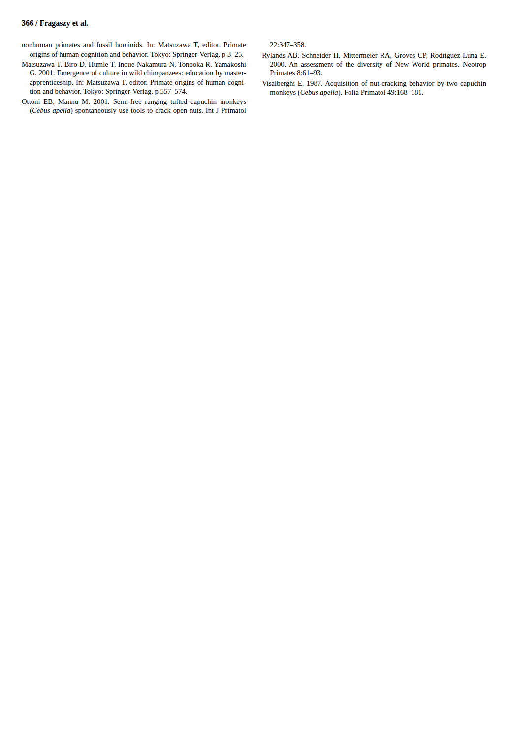366 / Fragaszy et al.
nonhuman primates and fossil hominids. In: Matsuzawa T, editor. Primate origins of human cognition and behavior. Tokyo: Springer-Verlag. p 3–25.
Matsuzawa T, Biro D, Humle T, Inoue-Nakamura N, Tonooka R, Yamakoshi G. 2001. Emergence of culture in wild chimpanzees: education by master-apprenticeship. In: Matsuzawa T, editor. Primate origins of human cognition and behavior. Tokyo: Springer-Verlag. p 557–574.
Ottoni EB, Mannu M. 2001. Semi-free ranging tufted capuchin monkeys (Cebus apella) spontaneously use tools to crack open nuts. Int J Primatol 22:347–358.
Rylands AB, Schneider H, Mittermeier RA, Groves CP, Rodriguez-Luna E. 2000. An assessment of the diversity of New World primates. Neotrop Primates 8:61–93.
Visalberghi E. 1987. Acquisition of nut-cracking behavior by two capuchin monkeys (Cebus apella). Folia Primatol 49:168–181.